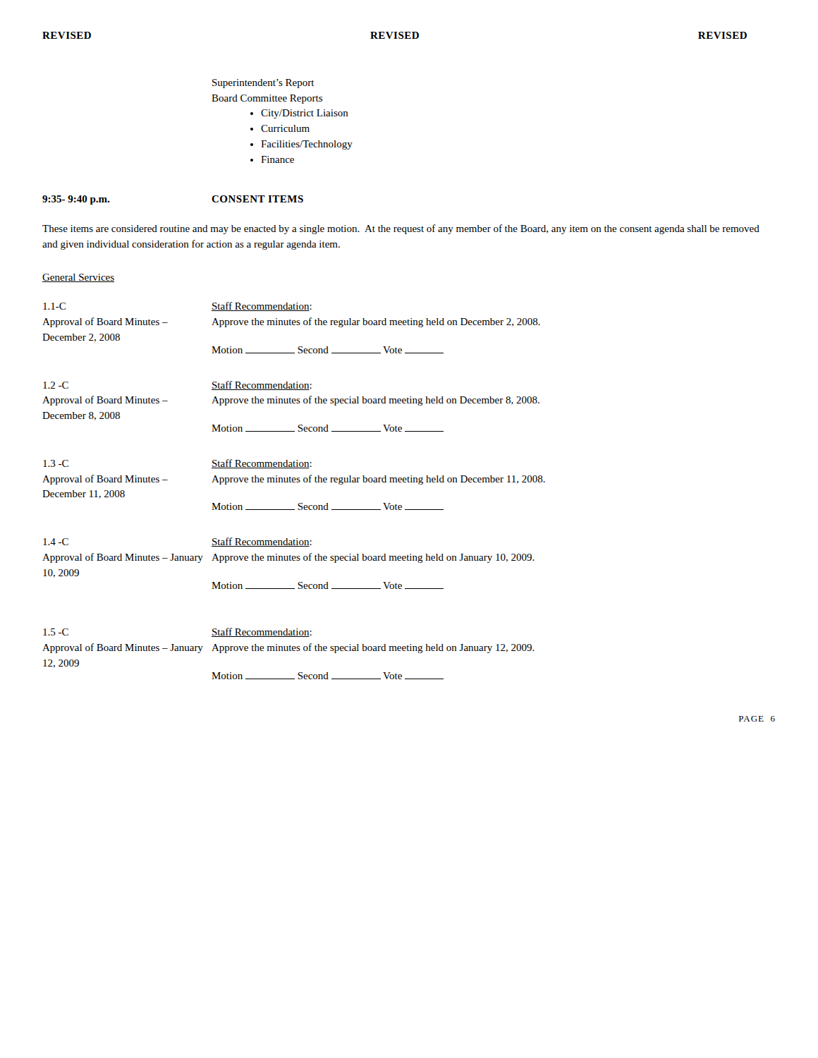REVISED REVISED REVISED
Superintendent’s Report
Board Committee Reports
City/District Liaison
Curriculum
Facilities/Technology
Finance
9:35- 9:40 p.m.
CONSENT ITEMS
These items are considered routine and may be enacted by a single motion. At the request of any member of the Board, any item on the consent agenda shall be removed and given individual consideration for action as a regular agenda item.
General Services
1.1-C
Approval of Board Minutes – December 2, 2008
Staff Recommendation:
Approve the minutes of the regular board meeting held on December 2, 2008.
Motion Second Vote
1.2 -C
Approval of Board Minutes – December 8, 2008
Staff Recommendation:
Approve the minutes of the special board meeting held on December 8, 2008.
Motion Second Vote
1.3 -C
Approval of Board Minutes – December 11, 2008
Staff Recommendation:
Approve the minutes of the regular board meeting held on December 11, 2008.
Motion Second Vote
1.4 -C
Approval of Board Minutes – January 10, 2009
Staff Recommendation:
Approve the minutes of the special board meeting held on January 10, 2009.
Motion Second Vote
1.5 -C
Approval of Board Minutes – January 12, 2009
Staff Recommendation:
Approve the minutes of the special board meeting held on January 12, 2009.
Motion Second Vote
PAGE 6